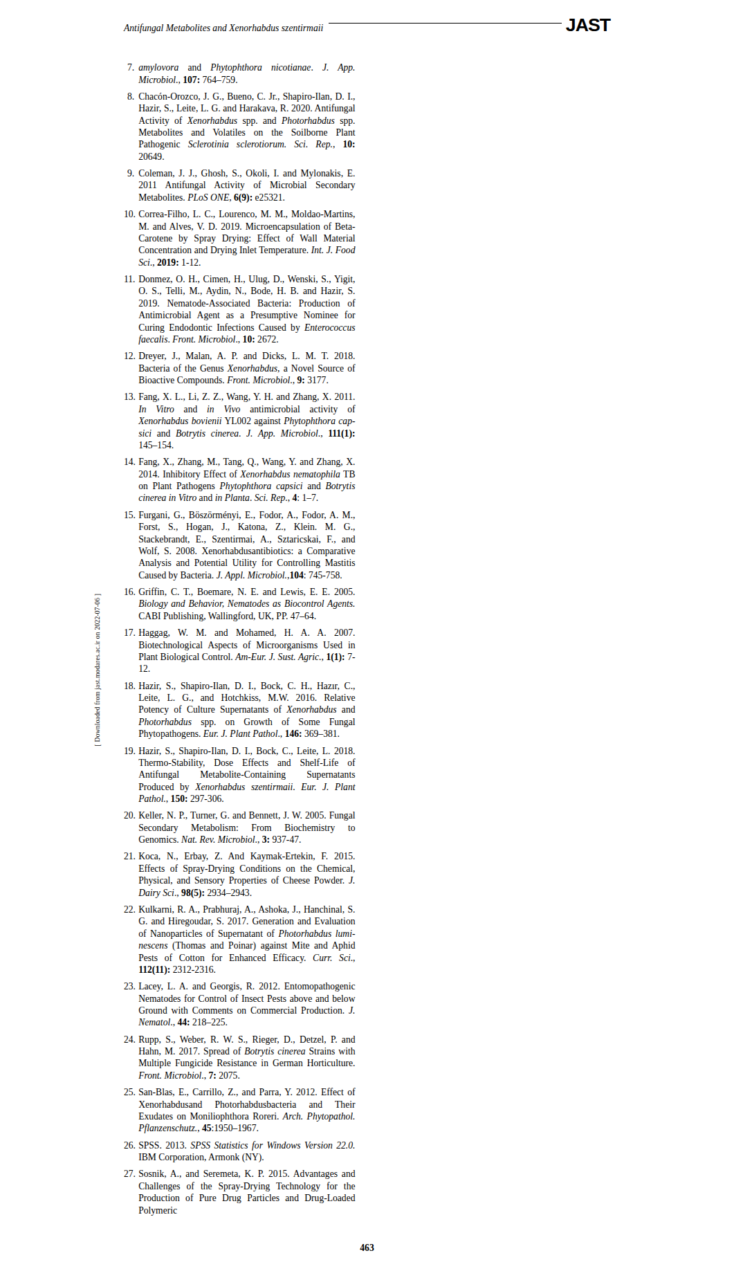[ Downloaded from jast.modares.ac.ir on 2022-07-06 ]
Antifungal Metabolites and Xenorhabdus szentirmaii
JAST
amylovora and Phytophthora nicotianae. J. App. Microbiol., 107: 764–759.
Chacón-Orozco, J. G., Bueno, C. Jr., Shapiro-Ilan, D. I., Hazir, S., Leite, L. G. and Harakava, R. 2020. Antifungal Activity of Xenorhabdus spp. and Photorhabdus spp. Metabolites and Volatiles on the Soilborne Plant Pathogenic Sclerotinia sclerotiorum. Sci. Rep., 10: 20649.
Coleman, J. J., Ghosh, S., Okoli, I. and Mylonakis, E. 2011 Antifungal Activity of Microbial Secondary Metabolites. PLoS ONE, 6(9): e25321.
Correa-Filho, L. C., Lourenco, M. M., Moldao-Martins, M. and Alves, V. D. 2019. Microencapsulation of Beta-Carotene by Spray Drying: Effect of Wall Material Concentration and Drying Inlet Temperature. Int. J. Food Sci., 2019: 1-12.
Donmez, O. H., Cimen, H., Ulug, D., Wenski, S., Yigit, O. S., Telli, M., Aydin, N., Bode, H. B. and Hazir, S. 2019. Nematode-Associated Bacteria: Production of Antimicrobial Agent as a Presumptive Nominee for Curing Endodontic Infections Caused by Enterococcus faecalis. Front. Microbiol., 10: 2672.
Dreyer, J., Malan, A. P. and Dicks, L. M. T. 2018. Bacteria of the Genus Xenorhabdus, a Novel Source of Bioactive Compounds. Front. Microbiol., 9: 3177.
Fang, X. L., Li, Z. Z., Wang, Y. H. and Zhang, X. 2011. In Vitro and in Vivo antimicrobial activity of Xenorhabdus bovienii YL002 against Phytophthora capsici and Botrytis cinerea. J. App. Microbiol., 111(1): 145–154.
Fang, X., Zhang, M., Tang, Q., Wang, Y. and Zhang, X. 2014. Inhibitory Effect of Xenorhabdus nematophila TB on Plant Pathogens Phytophthora capsici and Botrytis cinerea in Vitro and in Planta. Sci. Rep., 4: 1–7.
Furgani, G., Böszörményi, E., Fodor, A., Fodor, A. M., Forst, S., Hogan, J., Katona, Z., Klein. M. G., Stackebrandt, E., Szentirmai, A., Sztaricskai, F., and Wolf, S. 2008. Xenorhabdusantibiotics: a Comparative Analysis and Potential Utility for Controlling Mastitis Caused by Bacteria. J. Appl. Microbiol.,104: 745-758.
Griffin, C. T., Boemare, N. E. and Lewis, E. E. 2005. Biology and Behavior, Nematodes as Biocontrol Agents. CABI Publishing, Wallingford, UK, PP. 47–64.
Haggag, W. M. and Mohamed, H. A. A. 2007. Biotechnological Aspects of Microorganisms Used in Plant Biological Control. Am-Eur. J. Sust. Agric., 1(1): 7-12.
Hazir, S., Shapiro-Ilan, D. I., Bock, C. H., Hazır, C., Leite, L. G., and Hotchkiss, M.W. 2016. Relative Potency of Culture Supernatants of Xenorhabdus and Photorhabdus spp. on Growth of Some Fungal Phytopathogens. Eur. J. Plant Pathol., 146: 369–381.
Hazir, S., Shapiro-Ilan, D. I., Bock, C., Leite, L. 2018. Thermo-Stability, Dose Effects and Shelf-Life of Antifungal Metabolite-Containing Supernatants Produced by Xenorhabdus szentirmaii. Eur. J. Plant Pathol., 150: 297-306.
Keller, N. P., Turner, G. and Bennett, J. W. 2005. Fungal Secondary Metabolism: From Biochemistry to Genomics. Nat. Rev. Microbiol., 3: 937-47.
Koca, N., Erbay, Z. And Kaymak-Ertekin, F. 2015. Effects of Spray-Drying Conditions on the Chemical, Physical, and Sensory Properties of Cheese Powder. J. Dairy Sci., 98(5): 2934–2943.
Kulkarni, R. A., Prabhuraj, A., Ashoka, J., Hanchinal, S. G. and Hiregoudar, S. 2017. Generation and Evaluation of Nanoparticles of Supernatant of Photorhabdus luminescens (Thomas and Poinar) against Mite and Aphid Pests of Cotton for Enhanced Efficacy. Curr. Sci., 112(11): 2312-2316.
Lacey, L. A. and Georgis, R. 2012. Entomopathogenic Nematodes for Control of Insect Pests above and below Ground with Comments on Commercial Production. J. Nematol., 44: 218–225.
Rupp, S., Weber, R. W. S., Rieger, D., Detzel, P. and Hahn, M. 2017. Spread of Botrytis cinerea Strains with Multiple Fungicide Resistance in German Horticulture. Front. Microbiol., 7: 2075.
San-Blas, E., Carrillo, Z., and Parra, Y. 2012. Effect of Xenorhabdusand Photorhabdusbacteria and Their Exudates on Moniliophthora Roreri. Arch. Phytopathol. Pflanzenschutz., 45:1950–1967.
SPSS. 2013. SPSS Statistics for Windows Version 22.0. IBM Corporation, Armonk (NY).
Sosnik, A., and Seremeta, K. P. 2015. Advantages and Challenges of the Spray-Drying Technology for the Production of Pure Drug Particles and Drug-Loaded Polymeric
463